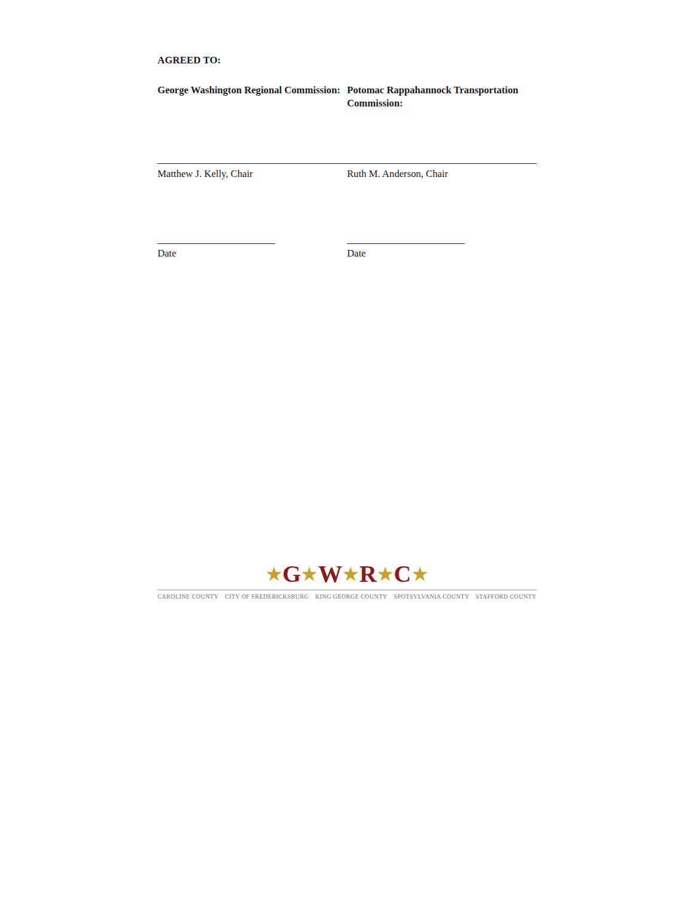AGREED TO:
| George Washington Regional Commission: | Potomac Rappahannock Transportation Commission: |
| Matthew J. Kelly, Chair | Ruth M. Anderson, Chair |
| Date | Date |
★G★W★R★C★
Caroline County City of Fredericksburg King George County Spotsylvania County Stafford County